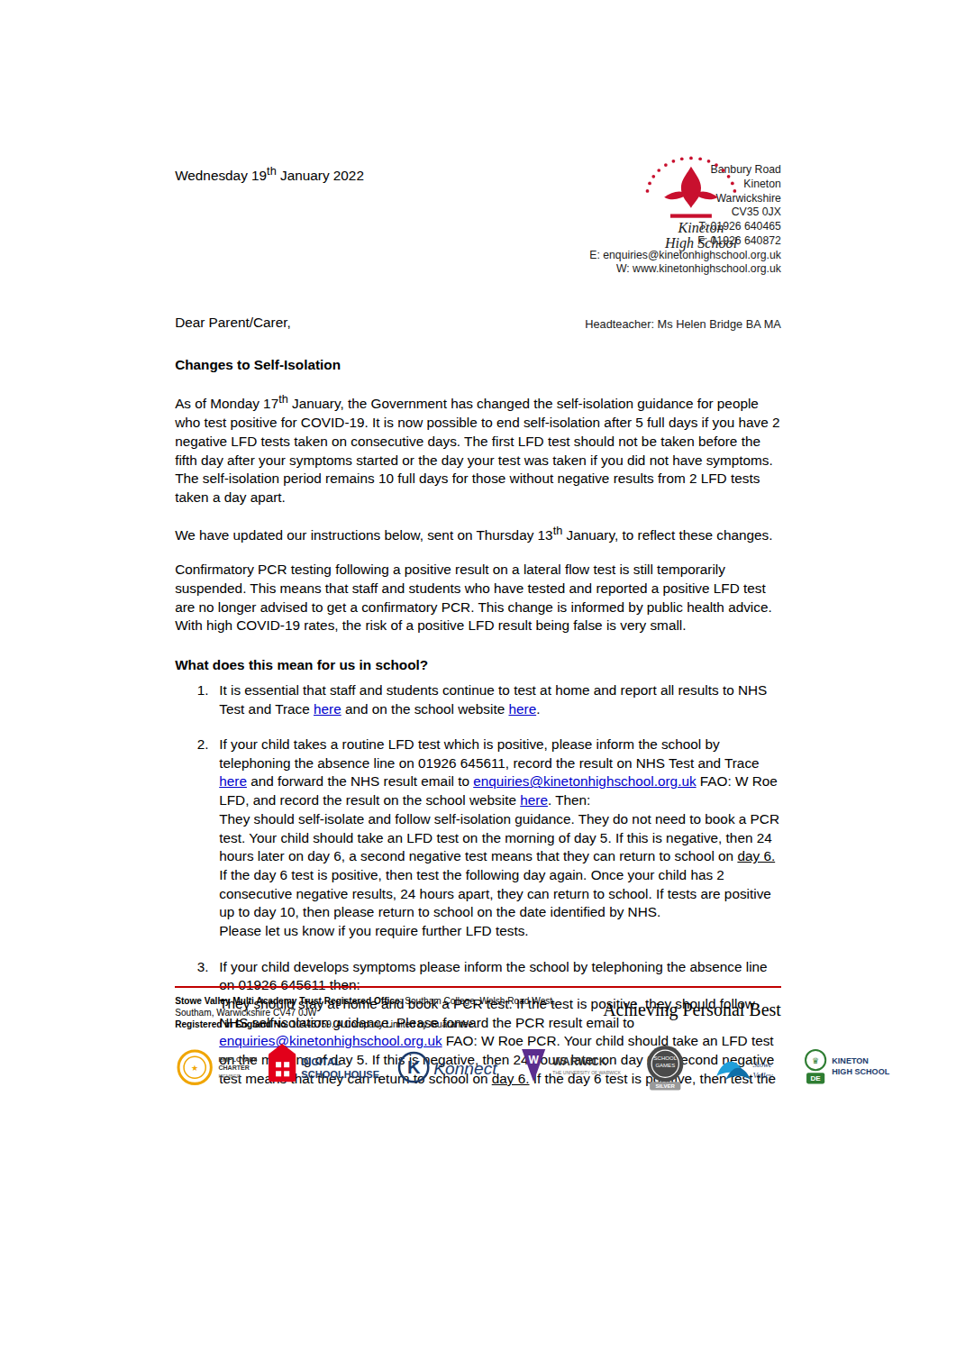Wednesday 19th January 2022
Kineton High School
Banbury Road
Kineton
Warwickshire
CV35 0JX
T: 01926 640465
F: 01926 640872
E: enquiries@kinetonhighschool.org.uk
W: www.kinetonhighschool.org.uk
Dear Parent/Carer,
Headteacher: Ms Helen Bridge BA MA
Changes to Self-Isolation
As of Monday 17th January, the Government has changed the self-isolation guidance for people who test positive for COVID-19. It is now possible to end self-isolation after 5 full days if you have 2 negative LFD tests taken on consecutive days. The first LFD test should not be taken before the fifth day after your symptoms started or the day your test was taken if you did not have symptoms. The self-isolation period remains 10 full days for those without negative results from 2 LFD tests taken a day apart.
We have updated our instructions below, sent on Thursday 13th January, to reflect these changes.
Confirmatory PCR testing following a positive result on a lateral flow test is still temporarily suspended. This means that staff and students who have tested and reported a positive LFD test are no longer advised to get a confirmatory PCR. This change is informed by public health advice. With high COVID-19 rates, the risk of a positive LFD result being false is very small.
What does this mean for us in school?
It is essential that staff and students continue to test at home and report all results to NHS Test and Trace here and on the school website here.
If your child takes a routine LFD test which is positive, please inform the school by telephoning the absence line on 01926 645611, record the result on NHS Test and Trace here and forward the NHS result email to enquiries@kinetonhighschool.org.uk FAO: W Roe LFD, and record the result on the school website here. Then:
They should self-isolate and follow self-isolation guidance. They do not need to book a PCR test. Your child should take an LFD test on the morning of day 5. If this is negative, then 24 hours later on day 6, a second negative test means that they can return to school on day 6. If the day 6 test is positive, then test the following day again. Once your child has 2 consecutive negative results, 24 hours apart, they can return to school. If tests are positive up to day 10, then please return to school on the date identified by NHS.
Please let us know if you require further LFD tests.
If your child develops symptoms please inform the school by telephoning the absence line on 01926 645611 then:
They should stay at home and book a PCR test. If the test is positive, they should follow NHS self-isolation guidance. Please forward the PCR result email to enquiries@kinetonhighschool.org.uk FAO: W Roe PCR. Your child should take an LFD test on the morning of day 5. If this is negative, then 24 hours later on day 6, a second negative test means that they can return to school on day 6. If the day 6 test is positive, then test the
Stowe Valley Multi Academy Trust Registered Office: Southam College, Welsh Road West, Southam, Warwickshire CV47 0JW
Registered in England No: 10445759. A Company Limited by Guarantee
Achieving Personal Best
★ EMPLOYABILITY CHARTER MEMBER
DIGITAL SCHOOLHOUSE
K Konnect
W WARWICK THE UNIVERSITY OF WARWICK
SCHOOL GAMES SILVER
Stowe Valley
♛ DE KINETON HIGH SCHOOL